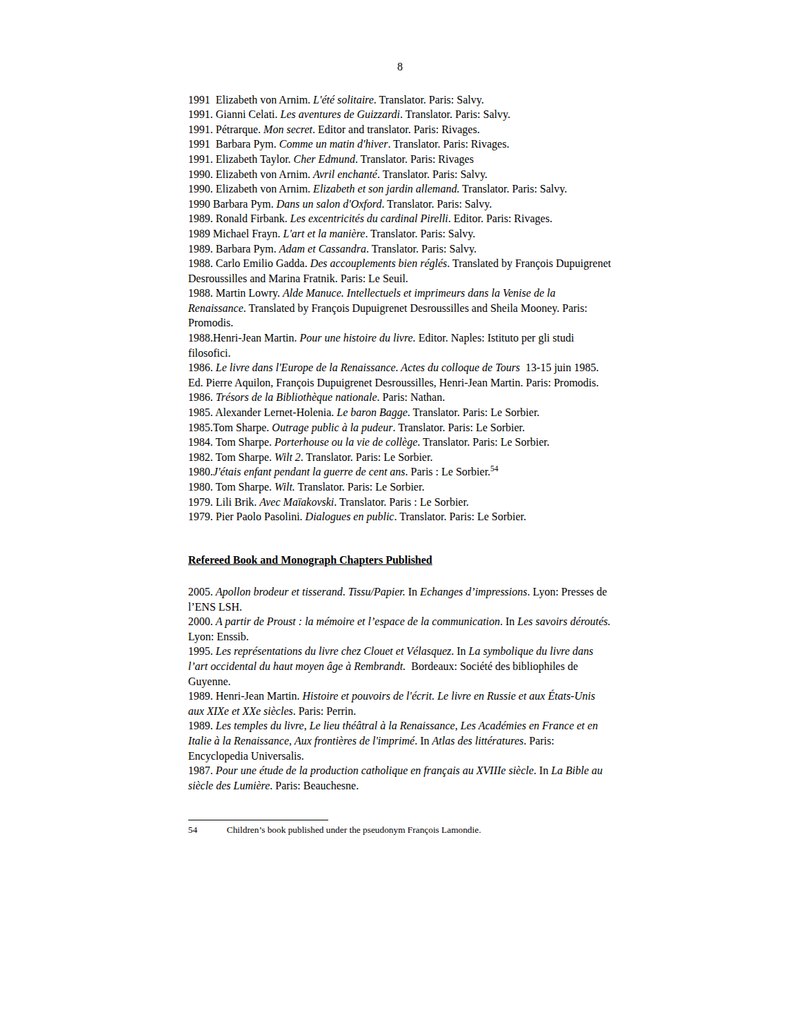8
1991 Elizabeth von Arnim. L'été solitaire. Translator. Paris: Salvy.
1991. Gianni Celati. Les aventures de Guizzardi. Translator. Paris: Salvy.
1991. Pétrarque. Mon secret. Editor and translator. Paris: Rivages.
1991 Barbara Pym. Comme un matin d'hiver. Translator. Paris: Rivages.
1991. Elizabeth Taylor. Cher Edmund. Translator. Paris: Rivages
1990. Elizabeth von Arnim. Avril enchanté. Translator. Paris: Salvy.
1990. Elizabeth von Arnim. Elizabeth et son jardin allemand. Translator. Paris: Salvy.
1990 Barbara Pym. Dans un salon d'Oxford. Translator. Paris: Salvy.
1989. Ronald Firbank. Les excentricités du cardinal Pirelli. Editor. Paris: Rivages.
1989 Michael Frayn. L'art et la manière. Translator. Paris: Salvy.
1989. Barbara Pym. Adam et Cassandra. Translator. Paris: Salvy.
1988. Carlo Emilio Gadda. Des accouplements bien réglés. Translated by François Dupuigrenet Desroussilles and Marina Fratnik. Paris: Le Seuil.
1988. Martin Lowry. Alde Manuce. Intellectuels et imprimeurs dans la Venise de la Renaissance. Translated by François Dupuigrenet Desroussilles and Sheila Mooney. Paris: Promodis.
1988.Henri-Jean Martin. Pour une histoire du livre. Editor. Naples: Istituto per gli studi filosofici.
1986. Le livre dans l'Europe de la Renaissance. Actes du colloque de Tours 13-15 juin 1985. Ed. Pierre Aquilon, François Dupuigrenet Desroussilles, Henri-Jean Martin. Paris: Promodis.
1986. Trésors de la Bibliothèque nationale. Paris: Nathan.
1985. Alexander Lernet-Holenia. Le baron Bagge. Translator. Paris: Le Sorbier.
1985.Tom Sharpe. Outrage public à la pudeur. Translator. Paris: Le Sorbier.
1984. Tom Sharpe. Porterhouse ou la vie de collège. Translator. Paris: Le Sorbier.
1982. Tom Sharpe. Wilt 2. Translator. Paris: Le Sorbier.
1980.J'étais enfant pendant la guerre de cent ans. Paris : Le Sorbier.54
1980. Tom Sharpe. Wilt. Translator. Paris: Le Sorbier.
1979. Lili Brik. Avec Maïakovski. Translator. Paris : Le Sorbier.
1979. Pier Paolo Pasolini. Dialogues en public. Translator. Paris: Le Sorbier.
Refereed Book and Monograph Chapters Published
2005. Apollon brodeur et tisserand. Tissu/Papier. In Echanges d’impressions. Lyon: Presses de l’ENS LSH.
2000. A partir de Proust : la mémoire et l’espace de la communication. In Les savoirs déroutés. Lyon: Enssib.
1995. Les représentations du livre chez Clouet et Vélasquez. In La symbolique du livre dans l’art occidental du haut moyen âge à Rembrandt. Bordeaux: Société des bibliophiles de Guyenne.
1989. Henri-Jean Martin. Histoire et pouvoirs de l'écrit. Le livre en Russie et aux États-Unis aux XIXe et XXe siècles. Paris: Perrin.
1989. Les temples du livre, Le lieu théâtral à la Renaissance, Les Académies en France et en Italie à la Renaissance, Aux frontières de l'imprimé. In Atlas des littératures. Paris: Encyclopedia Universalis.
1987. Pour une étude de la production catholique en français au XVIIIe siècle. In La Bible au siècle des Lumière. Paris: Beauchesne.
54 Children’s book published under the pseudonym François Lamondie.